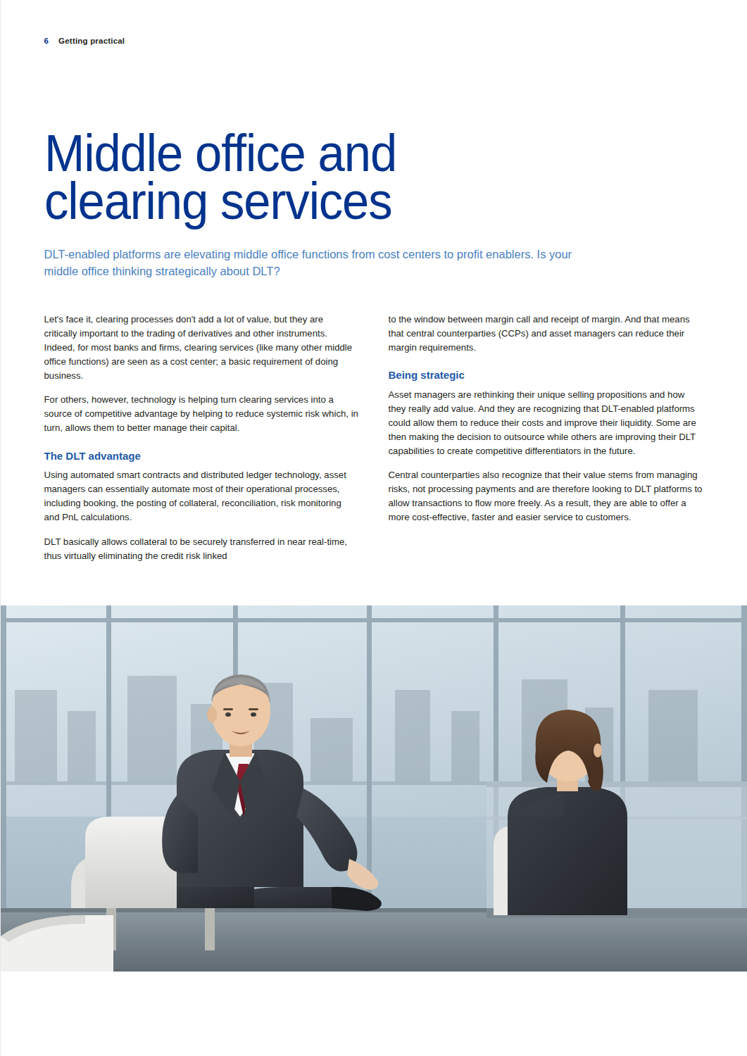6 Getting practical
Middle office and clearing services
DLT-enabled platforms are elevating middle office functions from cost centers to profit enablers. Is your middle office thinking strategically about DLT?
Let's face it, clearing processes don't add a lot of value, but they are critically important to the trading of derivatives and other instruments. Indeed, for most banks and firms, clearing services (like many other middle office functions) are seen as a cost center; a basic requirement of doing business.
For others, however, technology is helping turn clearing services into a source of competitive advantage by helping to reduce systemic risk which, in turn, allows them to better manage their capital.
The DLT advantage
Using automated smart contracts and distributed ledger technology, asset managers can essentially automate most of their operational processes, including booking, the posting of collateral, reconciliation, risk monitoring and PnL calculations.
DLT basically allows collateral to be securely transferred in near real-time, thus virtually eliminating the credit risk linked
to the window between margin call and receipt of margin. And that means that central counterparties (CCPs) and asset managers can reduce their margin requirements.
Being strategic
Asset managers are rethinking their unique selling propositions and how they really add value. And they are recognizing that DLT-enabled platforms could allow them to reduce their costs and improve their liquidity. Some are then making the decision to outsource while others are improving their DLT capabilities to create competitive differentiators in the future.
Central counterparties also recognize that their value stems from managing risks, not processing payments and are therefore looking to DLT platforms to allow transactions to flow more freely. As a result, they are able to offer a more cost-effective, faster and easier service to customers.
© 2017 KPMG International Cooperative ("KPMG International"). KPMG International provides no client services and is a Swiss entity with which the independent member firms of the KPMG network are affiliated.